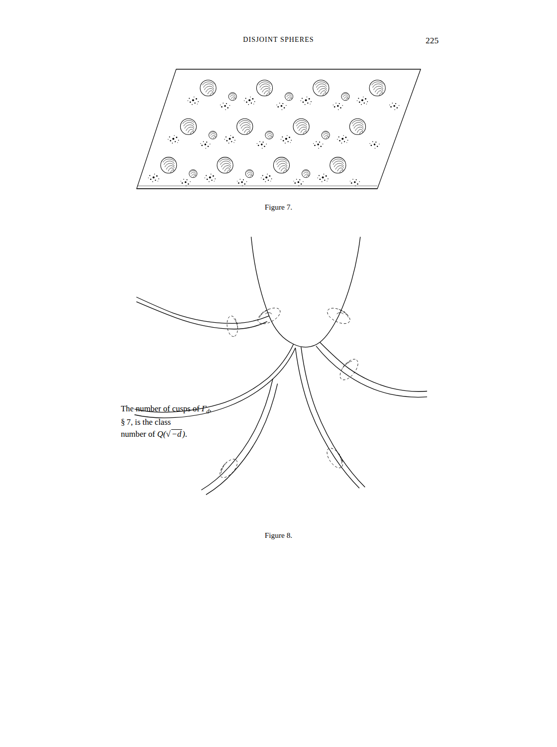Disjoint Spheres 225
Figure 7.
The number of cusps of Γd,
§ 7, is the class
number of Q(−d).
Figure 8.